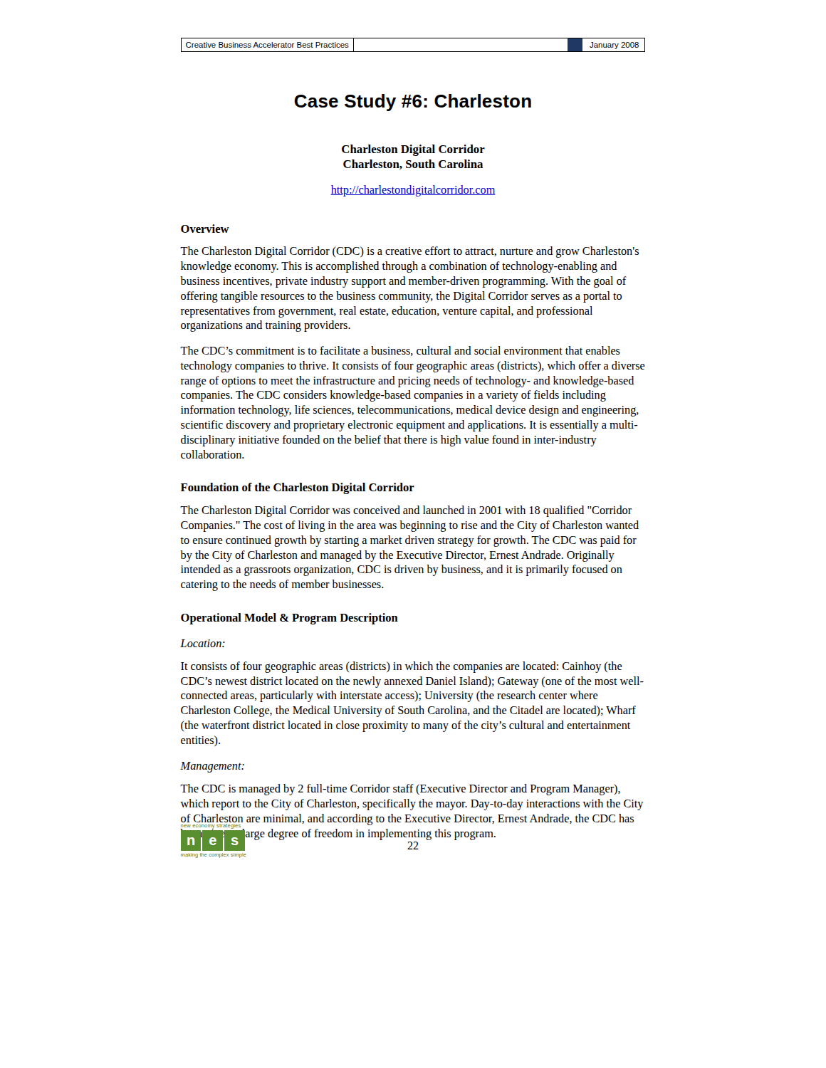Creative Business Accelerator Best Practices
January 2008
Case Study #6: Charleston
Charleston Digital Corridor
Charleston, South Carolina
http://charlestondigitalcorridor.com
Overview
The Charleston Digital Corridor (CDC) is a creative effort to attract, nurture and grow Charleston's knowledge economy. This is accomplished through a combination of technology-enabling and business incentives, private industry support and member-driven programming. With the goal of offering tangible resources to the business community, the Digital Corridor serves as a portal to representatives from government, real estate, education, venture capital, and professional organizations and training providers.
The CDC’s commitment is to facilitate a business, cultural and social environment that enables technology companies to thrive. It consists of four geographic areas (districts), which offer a diverse range of options to meet the infrastructure and pricing needs of technology- and knowledge-based companies. The CDC considers knowledge-based companies in a variety of fields including information technology, life sciences, telecommunications, medical device design and engineering, scientific discovery and proprietary electronic equipment and applications. It is essentially a multi-disciplinary initiative founded on the belief that there is high value found in inter-industry collaboration.
Foundation of the Charleston Digital Corridor
The Charleston Digital Corridor was conceived and launched in 2001 with 18 qualified "Corridor Companies." The cost of living in the area was beginning to rise and the City of Charleston wanted to ensure continued growth by starting a market driven strategy for growth. The CDC was paid for by the City of Charleston and managed by the Executive Director, Ernest Andrade. Originally intended as a grassroots organization, CDC is driven by business, and it is primarily focused on catering to the needs of member businesses.
Operational Model & Program Description
Location:
It consists of four geographic areas (districts) in which the companies are located: Cainhoy (the CDC’s newest district located on the newly annexed Daniel Island); Gateway (one of the most well-connected areas, particularly with interstate access); University (the research center where Charleston College, the Medical University of South Carolina, and the Citadel are located); Wharf (the waterfront district located in close proximity to many of the city’s cultural and entertainment entities).
Management:
The CDC is managed by 2 full-time Corridor staff (Executive Director and Program Manager), which report to the City of Charleston, specifically the mayor. Day-to-day interactions with the City of Charleston are minimal, and according to the Executive Director, Ernest Andrade, the CDC has been given a large degree of freedom in implementing this program.
new economy strategies
nes
making the complex simple
22